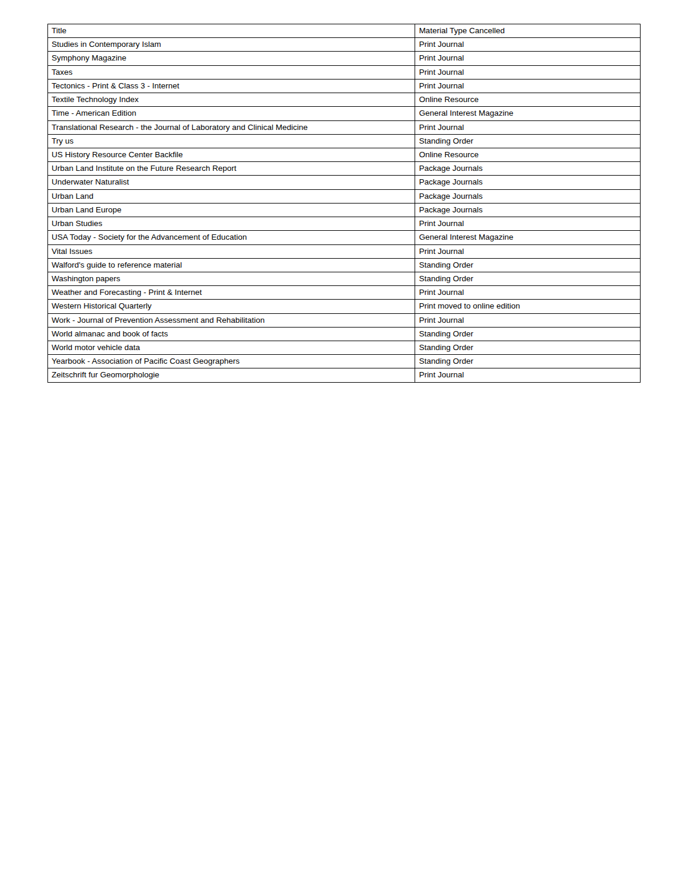| Title | Material Type Cancelled |
| Studies in Contemporary Islam | Print Journal |
| Symphony Magazine | Print Journal |
| Taxes | Print Journal |
| Tectonics - Print & Class 3 - Internet | Print Journal |
| Textile Technology Index | Online Resource |
| Time - American Edition | General Interest Magazine |
| Translational Research - the Journal of Laboratory and Clinical Medicine | Print Journal |
| Try us | Standing Order |
| US History Resource Center Backfile | Online Resource |
| Urban Land Institute on the Future Research Report | Package Journals |
| Underwater Naturalist | Package Journals |
| Urban Land | Package Journals |
| Urban Land Europe | Package Journals |
| Urban Studies | Print Journal |
| USA Today - Society for the Advancement of Education | General Interest Magazine |
| Vital Issues | Print Journal |
| Walford's guide to reference material | Standing Order |
| Washington papers | Standing Order |
| Weather and Forecasting - Print & Internet | Print Journal |
| Western Historical Quarterly | Print moved to online edition |
| Work - Journal of Prevention Assessment and Rehabilitation | Print Journal |
| World almanac and book of facts | Standing Order |
| World motor vehicle data | Standing Order |
| Yearbook - Association of Pacific Coast Geographers | Standing Order |
| Zeitschrift fur Geomorphologie | Print Journal |